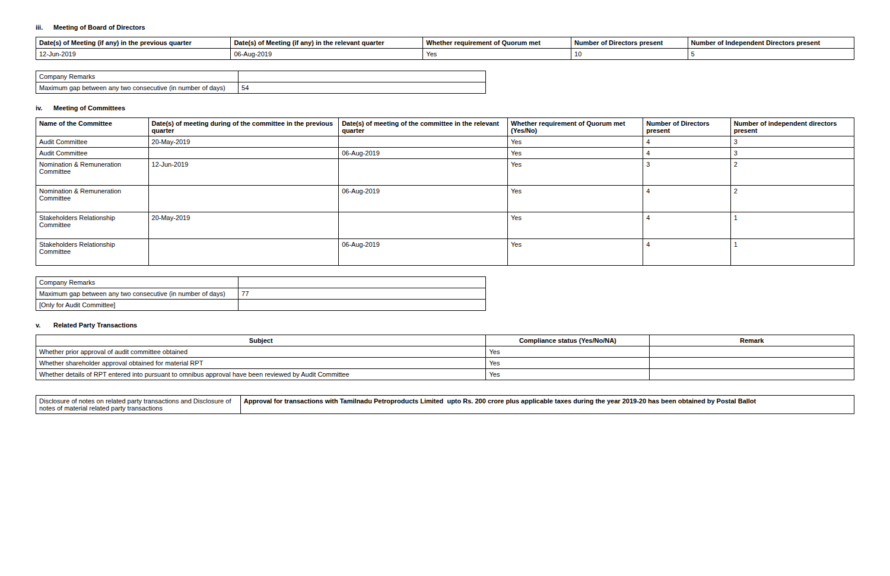iii. Meeting of Board of Directors
| Date(s) of Meeting (if any) in the previous quarter | Date(s) of Meeting (if any) in the relevant quarter | Whether requirement of Quorum met | Number of Directors present | Number of Independent Directors present |
| --- | --- | --- | --- | --- |
| 12-Jun-2019 | 06-Aug-2019 | Yes | 10 | 5 |
| Company Remarks | |
| Maximum gap between any two consecutive (in number of days) | 54 |
iv. Meeting of Committees
| Name of the Committee | Date(s) of meeting during of the committee in the previous quarter | Date(s) of meeting of the committee in the relevant quarter | Whether requirement of Quorum met (Yes/No) | Number of Directors present | Number of independent directors present |
| --- | --- | --- | --- | --- | --- |
| Audit Committee | 20-May-2019 | | Yes | 4 | 3 |
| Audit Committee | | 06-Aug-2019 | Yes | 4 | 3 |
| Nomination & Remuneration Committee | 12-Jun-2019 | | Yes | 3 | 2 |
| Nomination & Remuneration Committee | | 06-Aug-2019 | Yes | 4 | 2 |
| Stakeholders Relationship Committee | 20-May-2019 | | Yes | 4 | 1 |
| Stakeholders Relationship Committee | | 06-Aug-2019 | Yes | 4 | 1 |
| Company Remarks | |
| Maximum gap between any two consecutive (in number of days) | 77 |
| [Only for Audit Committee] | |
v. Related Party Transactions
| Subject | Compliance status (Yes/No/NA) | Remark |
| --- | --- | --- |
| Whether prior approval of audit committee obtained | Yes | |
| Whether shareholder approval obtained for material RPT | Yes | |
| Whether details of RPT entered into pursuant to omnibus approval have been reviewed by Audit Committee | Yes | |
| Disclosure of notes on related party transactions and Disclosure of notes of material related party transactions | Approval for transactions with Tamilnadu Petroproducts Limited upto Rs. 200 crore plus applicable taxes during the year 2019-20 has been obtained by Postal Ballot |